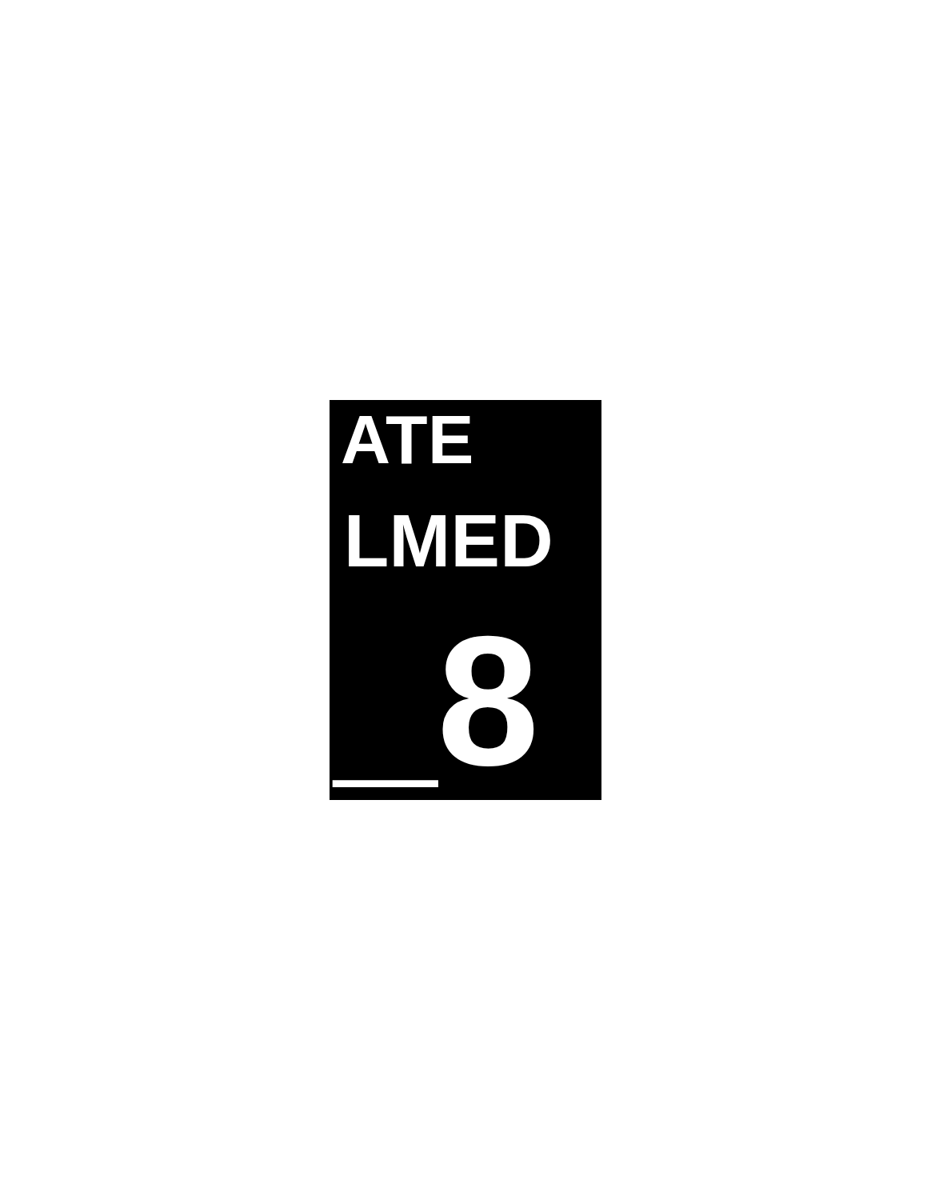ATE
LMED
_8